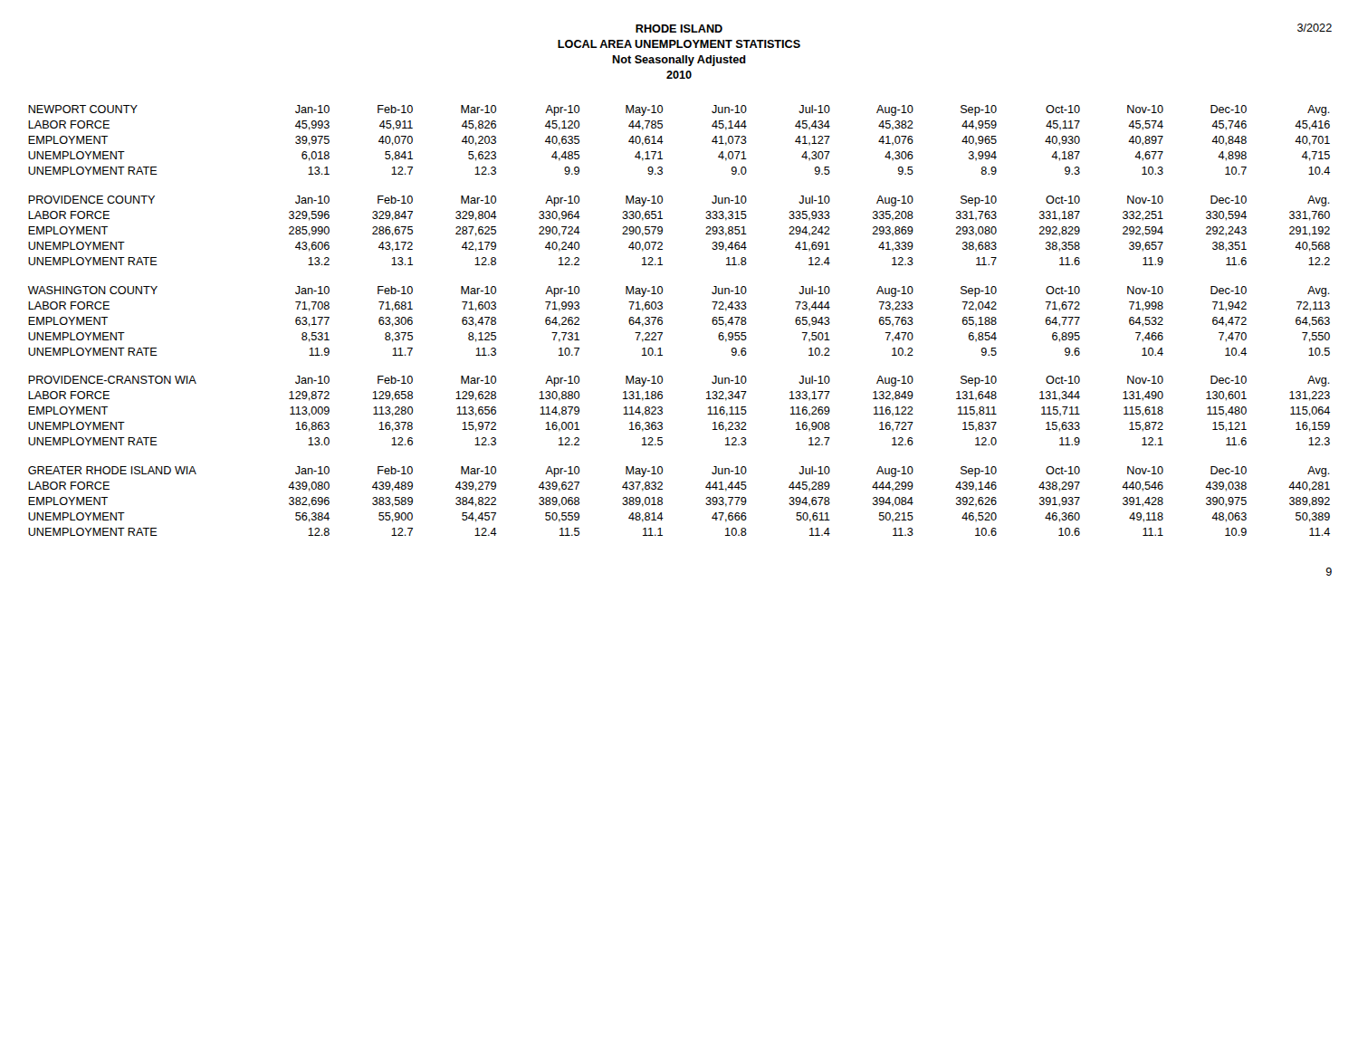3/2022
RHODE ISLAND
LOCAL AREA UNEMPLOYMENT STATISTICS
Not Seasonally Adjusted
2010
| NEWPORT COUNTY | Jan-10 | Feb-10 | Mar-10 | Apr-10 | May-10 | Jun-10 | Jul-10 | Aug-10 | Sep-10 | Oct-10 | Nov-10 | Dec-10 | Avg. |
| LABOR FORCE | 45,993 | 45,911 | 45,826 | 45,120 | 44,785 | 45,144 | 45,434 | 45,382 | 44,959 | 45,117 | 45,574 | 45,746 | 45,416 |
| EMPLOYMENT | 39,975 | 40,070 | 40,203 | 40,635 | 40,614 | 41,073 | 41,127 | 41,076 | 40,965 | 40,930 | 40,897 | 40,848 | 40,701 |
| UNEMPLOYMENT | 6,018 | 5,841 | 5,623 | 4,485 | 4,171 | 4,071 | 4,307 | 4,306 | 3,994 | 4,187 | 4,677 | 4,898 | 4,715 |
| UNEMPLOYMENT RATE | 13.1 | 12.7 | 12.3 | 9.9 | 9.3 | 9.0 | 9.5 | 9.5 | 8.9 | 9.3 | 10.3 | 10.7 | 10.4 |
| PROVIDENCE COUNTY | Jan-10 | Feb-10 | Mar-10 | Apr-10 | May-10 | Jun-10 | Jul-10 | Aug-10 | Sep-10 | Oct-10 | Nov-10 | Dec-10 | Avg. |
| LABOR FORCE | 329,596 | 329,847 | 329,804 | 330,964 | 330,651 | 333,315 | 335,933 | 335,208 | 331,763 | 331,187 | 332,251 | 330,594 | 331,760 |
| EMPLOYMENT | 285,990 | 286,675 | 287,625 | 290,724 | 290,579 | 293,851 | 294,242 | 293,869 | 293,080 | 292,829 | 292,594 | 292,243 | 291,192 |
| UNEMPLOYMENT | 43,606 | 43,172 | 42,179 | 40,240 | 40,072 | 39,464 | 41,691 | 41,339 | 38,683 | 38,358 | 39,657 | 38,351 | 40,568 |
| UNEMPLOYMENT RATE | 13.2 | 13.1 | 12.8 | 12.2 | 12.1 | 11.8 | 12.4 | 12.3 | 11.7 | 11.6 | 11.9 | 11.6 | 12.2 |
| WASHINGTON COUNTY | Jan-10 | Feb-10 | Mar-10 | Apr-10 | May-10 | Jun-10 | Jul-10 | Aug-10 | Sep-10 | Oct-10 | Nov-10 | Dec-10 | Avg. |
| LABOR FORCE | 71,708 | 71,681 | 71,603 | 71,993 | 71,603 | 72,433 | 73,444 | 73,233 | 72,042 | 71,672 | 71,998 | 71,942 | 72,113 |
| EMPLOYMENT | 63,177 | 63,306 | 63,478 | 64,262 | 64,376 | 65,478 | 65,943 | 65,763 | 65,188 | 64,777 | 64,532 | 64,472 | 64,563 |
| UNEMPLOYMENT | 8,531 | 8,375 | 8,125 | 7,731 | 7,227 | 6,955 | 7,501 | 7,470 | 6,854 | 6,895 | 7,466 | 7,470 | 7,550 |
| UNEMPLOYMENT RATE | 11.9 | 11.7 | 11.3 | 10.7 | 10.1 | 9.6 | 10.2 | 10.2 | 9.5 | 9.6 | 10.4 | 10.4 | 10.5 |
| PROVIDENCE-CRANSTON WIA | Jan-10 | Feb-10 | Mar-10 | Apr-10 | May-10 | Jun-10 | Jul-10 | Aug-10 | Sep-10 | Oct-10 | Nov-10 | Dec-10 | Avg. |
| LABOR FORCE | 129,872 | 129,658 | 129,628 | 130,880 | 131,186 | 132,347 | 133,177 | 132,849 | 131,648 | 131,344 | 131,490 | 130,601 | 131,223 |
| EMPLOYMENT | 113,009 | 113,280 | 113,656 | 114,879 | 114,823 | 116,115 | 116,269 | 116,122 | 115,811 | 115,711 | 115,618 | 115,480 | 115,064 |
| UNEMPLOYMENT | 16,863 | 16,378 | 15,972 | 16,001 | 16,363 | 16,232 | 16,908 | 16,727 | 15,837 | 15,633 | 15,872 | 15,121 | 16,159 |
| UNEMPLOYMENT RATE | 13.0 | 12.6 | 12.3 | 12.2 | 12.5 | 12.3 | 12.7 | 12.6 | 12.0 | 11.9 | 12.1 | 11.6 | 12.3 |
| GREATER RHODE ISLAND WIA | Jan-10 | Feb-10 | Mar-10 | Apr-10 | May-10 | Jun-10 | Jul-10 | Aug-10 | Sep-10 | Oct-10 | Nov-10 | Dec-10 | Avg. |
| LABOR FORCE | 439,080 | 439,489 | 439,279 | 439,627 | 437,832 | 441,445 | 445,289 | 444,299 | 439,146 | 438,297 | 440,546 | 439,038 | 440,281 |
| EMPLOYMENT | 382,696 | 383,589 | 384,822 | 389,068 | 389,018 | 393,779 | 394,678 | 394,084 | 392,626 | 391,937 | 391,428 | 390,975 | 389,892 |
| UNEMPLOYMENT | 56,384 | 55,900 | 54,457 | 50,559 | 48,814 | 47,666 | 50,611 | 50,215 | 46,520 | 46,360 | 49,118 | 48,063 | 50,389 |
| UNEMPLOYMENT RATE | 12.8 | 12.7 | 12.4 | 11.5 | 11.1 | 10.8 | 11.4 | 11.3 | 10.6 | 10.6 | 11.1 | 10.9 | 11.4 |
9